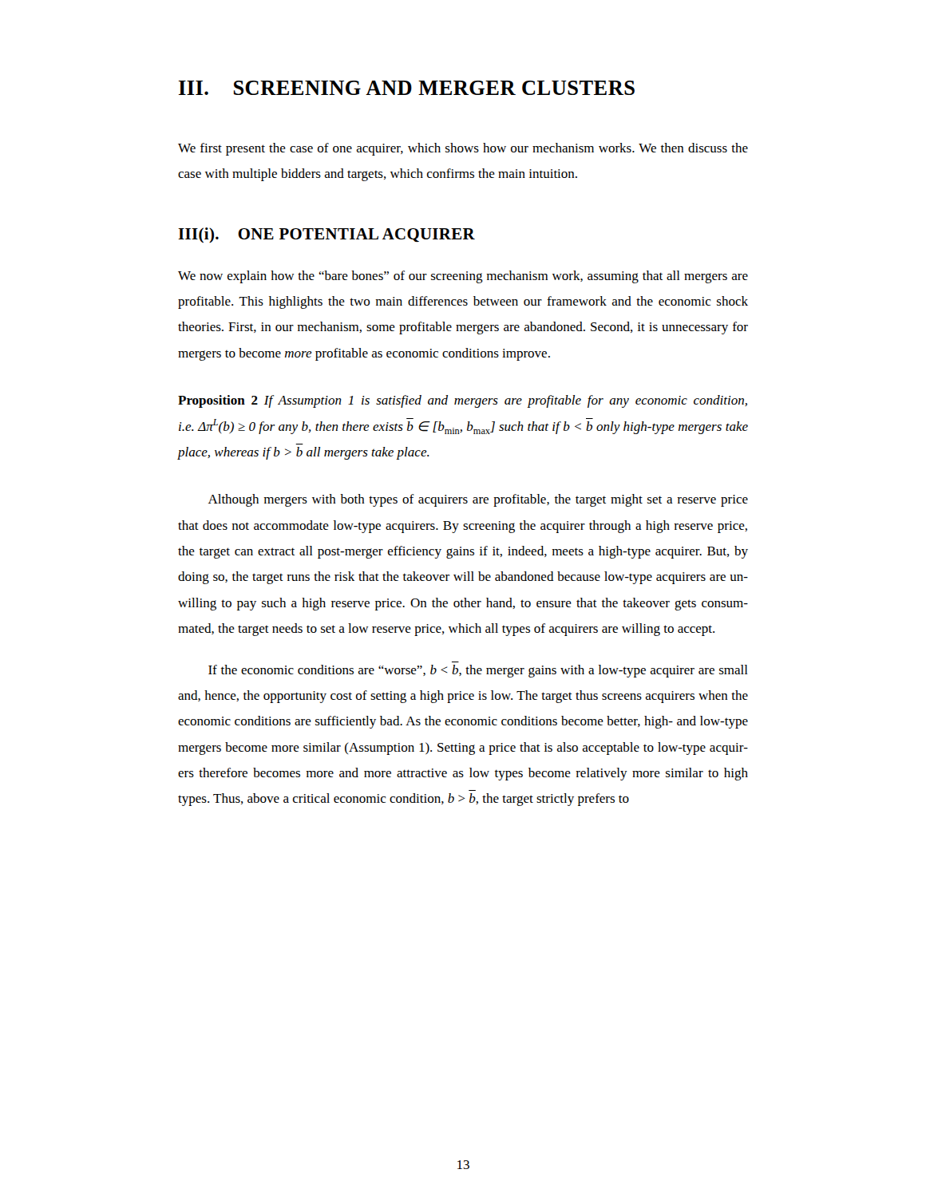III. SCREENING AND MERGER CLUSTERS
We first present the case of one acquirer, which shows how our mechanism works. We then discuss the case with multiple bidders and targets, which confirms the main intuition.
III(i). ONE POTENTIAL ACQUIRER
We now explain how the “bare bones” of our screening mechanism work, assuming that all mergers are profitable. This highlights the two main differences between our framework and the economic shock theories. First, in our mechanism, some profitable mergers are abandoned. Second, it is unnecessary for mergers to become more profitable as economic conditions improve.
Proposition 2 If Assumption 1 is satisfied and mergers are profitable for any economic condition, i.e. ΔπL(b) ≥ 0 for any b, then there exists b ∈ [bmin, bmax] such that if b < b only high-type mergers take place, whereas if b > b all mergers take place.
Although mergers with both types of acquirers are profitable, the target might set a reserve price that does not accommodate low-type acquirers. By screening the acquirer through a high reserve price, the target can extract all post-merger efficiency gains if it, indeed, meets a high-type acquirer. But, by doing so, the target runs the risk that the takeover will be abandoned because low-type acquirers are unwilling to pay such a high reserve price. On the other hand, to ensure that the takeover gets consummated, the target needs to set a low reserve price, which all types of acquirers are willing to accept.
If the economic conditions are “worse”, b < b, the merger gains with a low-type acquirer are small and, hence, the opportunity cost of setting a high price is low. The target thus screens acquirers when the economic conditions are sufficiently bad. As the economic conditions become better, high- and low-type mergers become more similar (Assumption 1). Setting a price that is also acceptable to low-type acquirers therefore becomes more and more attractive as low types become relatively more similar to high types. Thus, above a critical economic condition, b > b, the target strictly prefers to
13